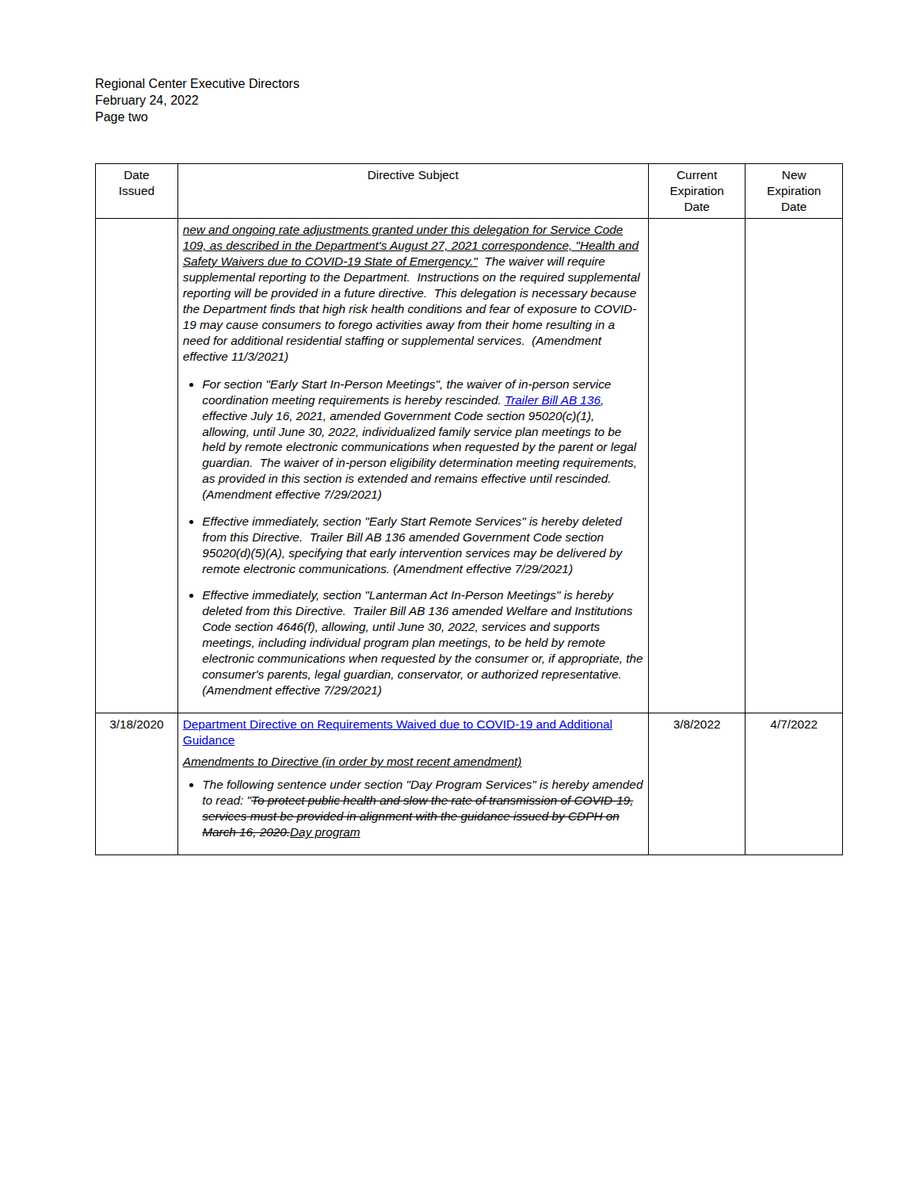Regional Center Executive Directors
February 24, 2022
Page two
| Date Issued | Directive Subject | Current Expiration Date | New Expiration Date |
| --- | --- | --- | --- |
| | new and ongoing rate adjustments granted under this delegation for Service Code 109, as described in the Department's August 27, 2021 correspondence, "Health and Safety Waivers due to COVID-19 State of Emergency." The waiver will require supplemental reporting to the Department. Instructions on the required supplemental reporting will be provided in a future directive. This delegation is necessary because the Department finds that high risk health conditions and fear of exposure to COVID-19 may cause consumers to forego activities away from their home resulting in a need for additional residential staffing or supplemental services. (Amendment effective 11/3/2021) For section "Early Start In-Person Meetings", the waiver of in-person service coordination meeting requirements is hereby rescinded. Trailer Bill AB 136 , effective July 16, 2021, amended Government Code section 95020(c)(1), allowing, until June 30, 2022, individualized family service plan meetings to be held by remote electronic communications when requested by the parent or legal guardian. The waiver of in-person eligibility determination meeting requirements, as provided in this section is extended and remains effective until rescinded. (Amendment effective 7/29/2021) Effective immediately, section "Early Start Remote Services" is hereby deleted from this Directive. Trailer Bill AB 136 amended Government Code section 95020(d)(5)(A), specifying that early intervention services may be delivered by remote electronic communications. (Amendment effective 7/29/2021) Effective immediately, section "Lanterman Act In-Person Meetings" is hereby deleted from this Directive. Trailer Bill AB 136 amended Welfare and Institutions Code section 4646(f), allowing, until June 30, 2022, services and supports meetings, including individual program plan meetings, to be held by remote electronic communications when requested by the consumer or, if appropriate, the consumer's parents, legal guardian, conservator, or authorized representative. (Amendment effective 7/29/2021) | | |
| 3/18/2020 | Department Directive on Requirements Waived due to COVID-19 and Additional Guidance Amendments to Directive (in order by most recent amendment) The following sentence under section "Day Program Services" is hereby amended to read: " To protect public health and slow the rate of transmission of COVID-19, services must be provided in alignment with the guidance issued by CDPH on March 16, 2020. Day program | 3/8/2022 | 4/7/2022 |